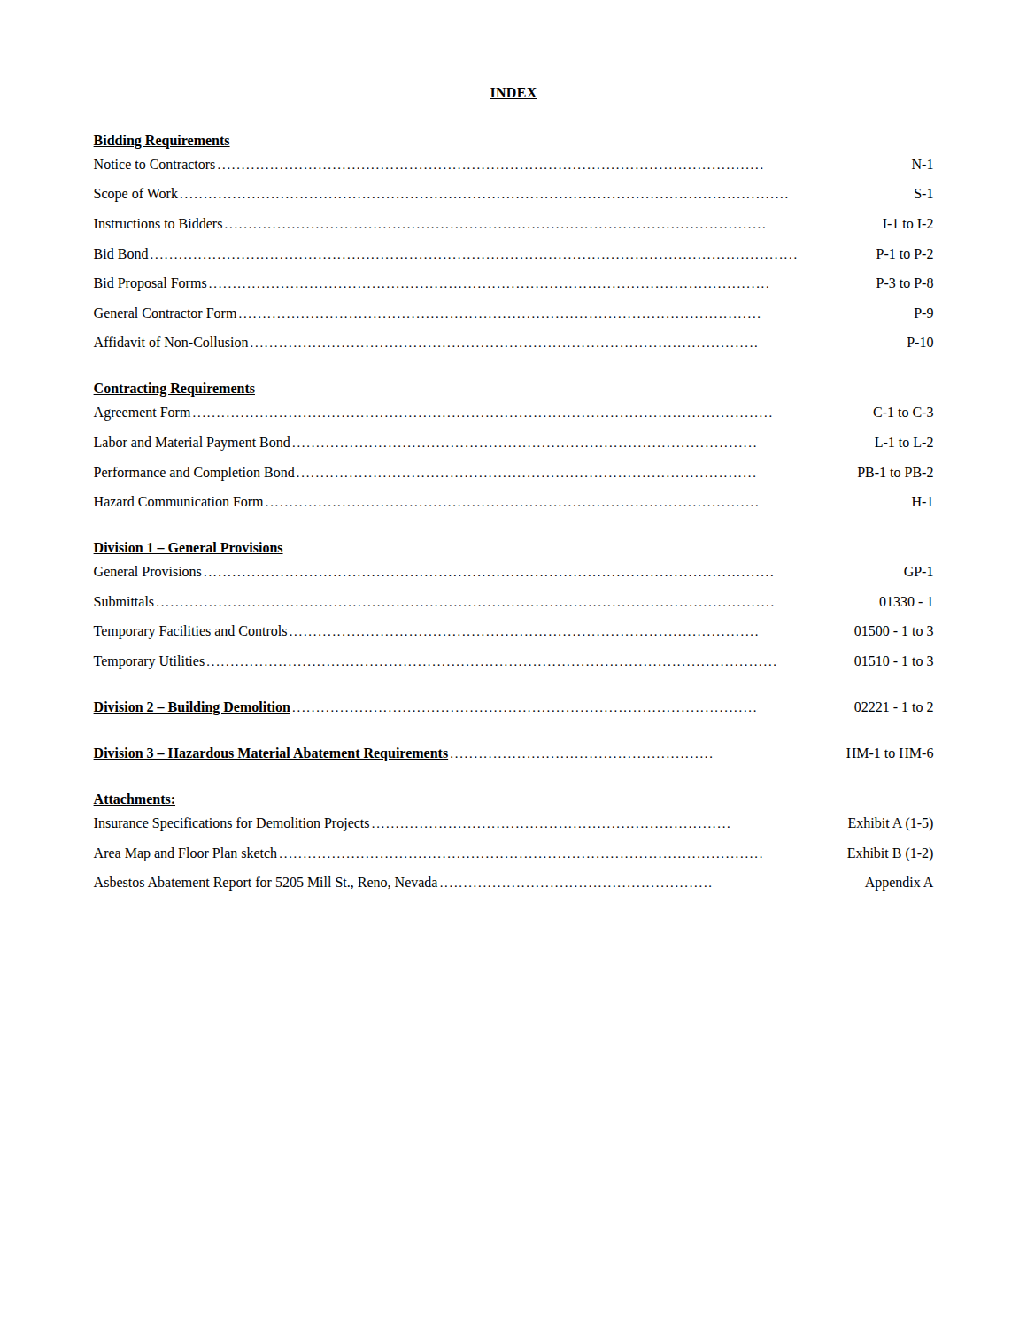INDEX
Bidding Requirements
Notice to Contractors.................................................................................................................. N-1
Scope of Work............................................................................................................................... S-1
Instructions to Bidders................................................................................................................. I-1 to I-2
Bid Bond....................................................................................................................................... P-1 to P-2
Bid Proposal Forms..................................................................................................................... P-3 to P-8
General Contractor Form............................................................................................................. P-9
Affidavit of Non-Collusion.......................................................................................................... P-10
Contracting Requirements
Agreement Form......................................................................................................................... C-1 to C-3
Labor and Material Payment Bond................................................................................................. L-1 to L-2
Performance and Completion Bond................................................................................................ PB-1 to PB-2
Hazard Communication Form....................................................................................................... H-1
Division 1 – General Provisions
General Provisions....................................................................................................................... GP-1
Submittals................................................................................................................................. 01330 - 1
Temporary Facilities and Controls.................................................................................................. 01500 - 1 to 3
Temporary Utilities....................................................................................................................... 01510 - 1 to 3
Division 2 – Building Demolition................................................................................................. 02221 - 1 to 2
Division 3 – Hazardous Material Abatement Requirements....................................................... HM-1 to HM-6
Attachments:
Insurance Specifications for Demolition Projects........................................................................... Exhibit A (1-5)
Area Map and Floor Plan sketch..................................................................................................... Exhibit B (1-2)
Asbestos Abatement Report for 5205 Mill St., Reno, Nevada......................................................... Appendix A